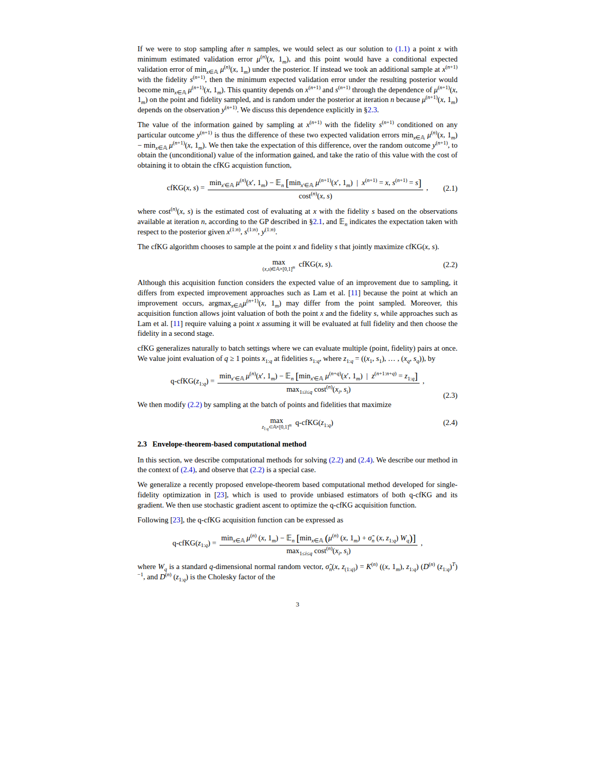If we were to stop sampling after n samples, we would select as our solution to (1.1) a point x with minimum estimated validation error μ(n)(x, 1m), and this point would have a conditional expected validation error of minx∈𝔸 μ(n)(x, 1m) under the posterior. If instead we took an additional sample at x(n+1) with the fidelity s(n+1), then the minimum expected validation error under the resulting posterior would become minx∈𝔸 μ(n+1)(x, 1m). This quantity depends on x(n+1) and s(n+1) through the dependence of μ(n+1)(x, 1m) on the point and fidelity sampled, and is random under the posterior at iteration n because μ(n+1)(x, 1m) depends on the observation y(n+1). We discuss this dependence explicitly in §2.3.
The value of the information gained by sampling at x(n+1) with the fidelity s(n+1) conditioned on any particular outcome y(n+1) is thus the difference of these two expected validation errors minx∈𝔸 μ(n)(x, 1m) − minx∈𝔸 μ(n+1)(x, 1m). We then take the expectation of this difference, over the random outcome y(n+1), to obtain the (unconditional) value of the information gained, and take the ratio of this value with the cost of obtaining it to obtain the cfKG acquistion function,
cfKG(x, s) = minx′∈𝔸 μ(n)(x′, 1m) − 𝔼n [minx′∈𝔸 μ(n+1)(x′, 1m) | x(n+1) = x, s(n+1) = s] cost(n)(x, s) , (2.1)
where cost(n)(x, s) is the estimated cost of evaluating at x with the fidelity s based on the observations available at iteration n, according to the GP described in §2.1, and 𝔼n indicates the expectation taken with respect to the posterior given x(1:n), s(1:n), y(1:n).
The cfKG algorithm chooses to sample at the point x and fidelity s that jointly maximize cfKG(x, s).
max(x,s)∈𝔸×[0,1]m cfKG(x, s). (2.2)
Although this acquisition function considers the expected value of an improvement due to sampling, it differs from expected improvement approaches such as Lam et al. [11] because the point at which an improvement occurs, argmaxx∈𝔸μ(n+1)(x, 1m) may differ from the point sampled. Moreover, this acquisition function allows joint valuation of both the point x and the fidelity s, while approaches such as Lam et al. [11] require valuing a point x assuming it will be evaluated at full fidelity and then choose the fidelity in a second stage.
cfKG generalizes naturally to batch settings where we can evaluate multiple (point, fidelity) pairs at once. We value joint evaluation of q ≥ 1 points x1:q at fidelities s1:q, where z1:q = ((x1, s1), … , (xq, sq)), by
q-cfKG(z1:q) = minx′∈𝔸 μ(n)(x′, 1m) − 𝔼n [minx′∈𝔸 μ(n+q)(x′, 1m) | z(n+1:n+q) = z1:q] max1≤i≤q cost(n)(xi, si) , (2.3)
We then modify (2.2) by sampling at the batch of points and fidelities that maximize
max z1:q⊂𝔸×[0,1]m q-cfKG(z1:q) (2.4)
2.3 Envelope-theorem-based computational method
In this section, we describe computational methods for solving (2.2) and (2.4). We describe our method in the context of (2.4), and observe that (2.2) is a special case.
We generalize a recently proposed envelope-theorem based computational method developed for single-fidelity optimization in [23], which is used to provide unbiased estimators of both q-cfKG and its gradient. We then use stochastic gradient ascent to optimize the q-cfKG acquisition function.
Following [23], the q-cfKG acquisition function can be expressed as
q-cfKG(z1:q) = minx∈𝔸 μ(n) (x, 1m) − 𝔼n [minx∈𝔸 (μ(n) (x, 1m) + σ̃n (x, z1:q) Wq)] max1≤i≤q cost(n)(xi, si) ,
where Wq is a standard q-dimensional normal random vector, σ̃n(x, z(1:q)) = K(n) ((x, 1m), z1:q) (D(n) (z1:q)T)−1, and D(n) (z1:q) is the Cholesky factor of the
3